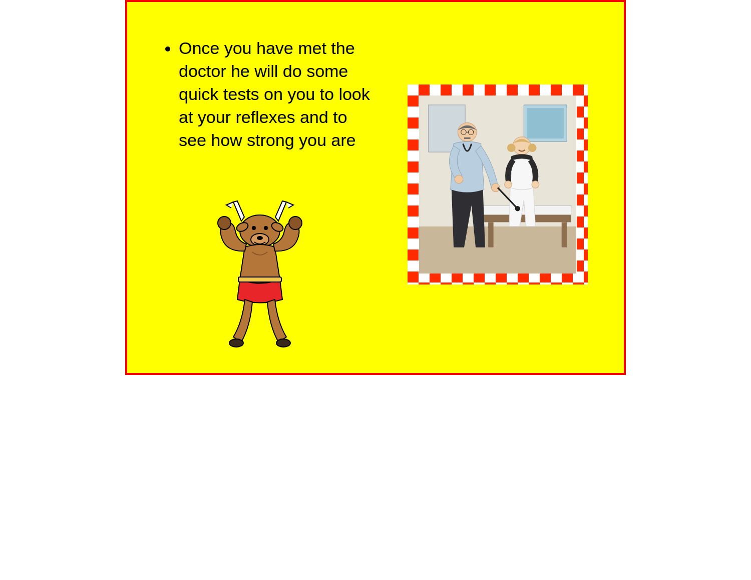Once you have met the doctor he will do some quick tests on you to look at your reflexes and to see how strong you are